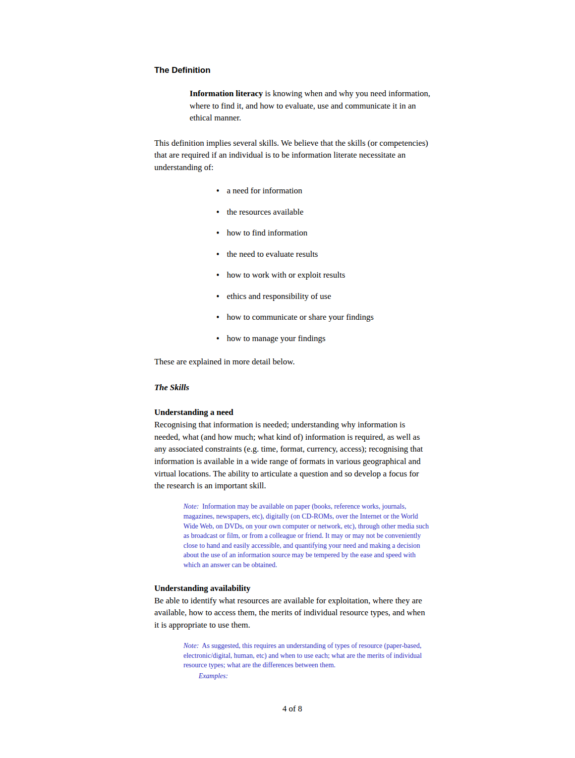The Definition
Information literacy is knowing when and why you need information, where to find it, and how to evaluate, use and communicate it in an ethical manner.
This definition implies several skills. We believe that the skills (or competencies) that are required if an individual is to be information literate necessitate an understanding of:
a need for information
the resources available
how to find information
the need to evaluate results
how to work with or exploit results
ethics and responsibility of use
how to communicate or share your findings
how to manage your findings
These are explained in more detail below.
The Skills
Understanding a need
Recognising that information is needed; understanding why information is needed, what (and how much; what kind of) information is required, as well as any associated constraints (e.g. time, format, currency, access); recognising that information is available in a wide range of formats in various geographical and virtual locations. The ability to articulate a question and so develop a focus for the research is an important skill.
Note: Information may be available on paper (books, reference works, journals, magazines, newspapers, etc), digitally (on CD-ROMs, over the Internet or the World Wide Web, on DVDs, on your own computer or network, etc), through other media such as broadcast or film, or from a colleague or friend. It may or may not be conveniently close to hand and easily accessible, and quantifying your need and making a decision about the use of an information source may be tempered by the ease and speed with which an answer can be obtained.
Understanding availability
Be able to identify what resources are available for exploitation, where they are available, how to access them, the merits of individual resource types, and when it is appropriate to use them.
Note: As suggested, this requires an understanding of types of resource (paper-based, electronic/digital, human, etc) and when to use each; what are the merits of individual resource types; what are the differences between them. Examples:
4 of 8